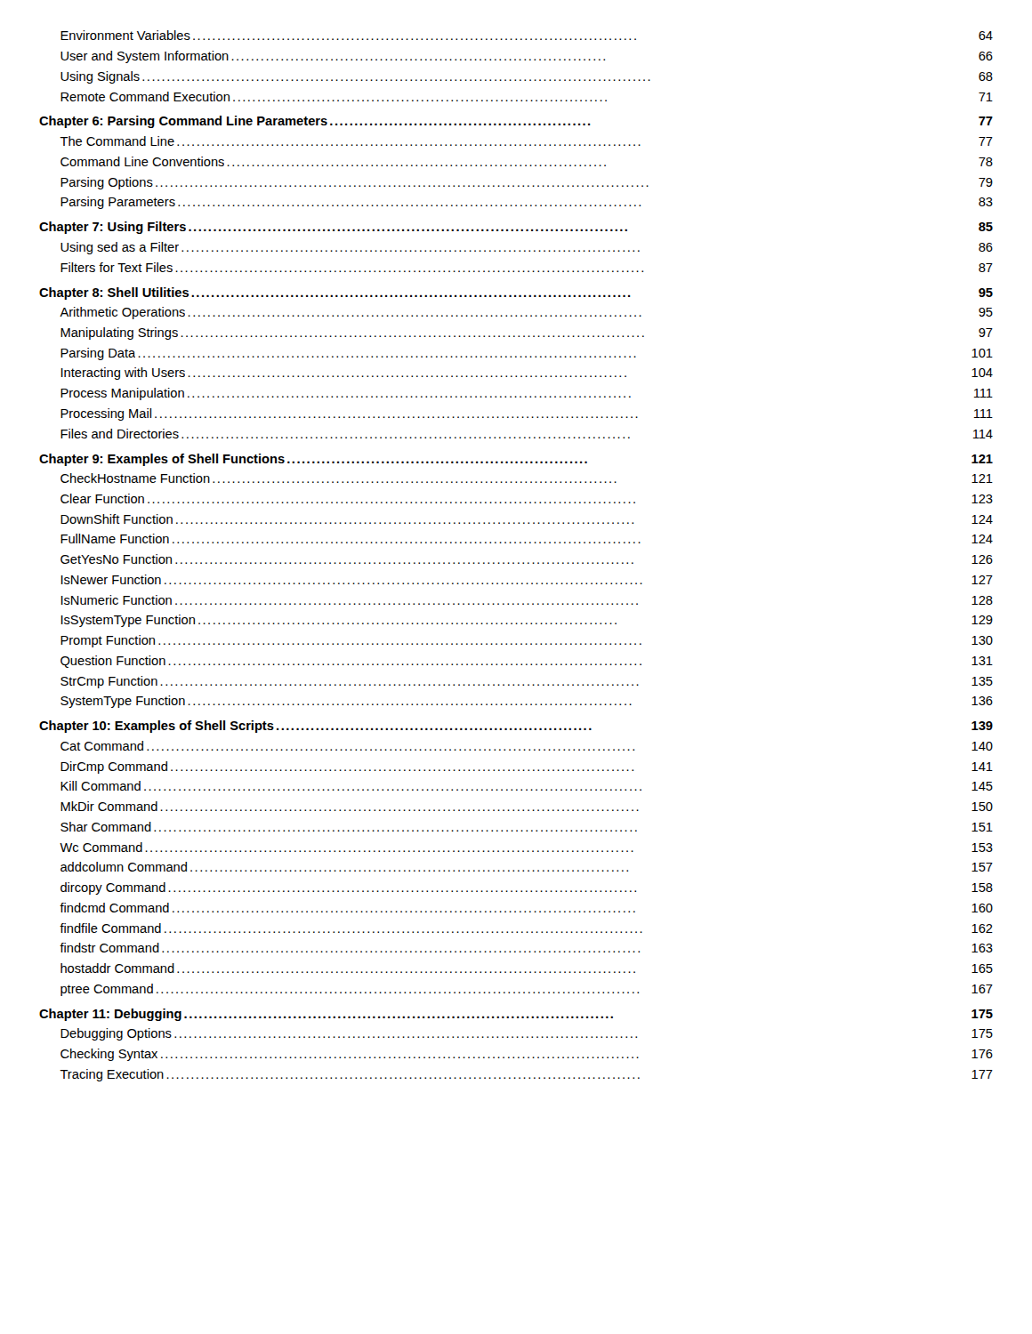Environment Variables.......................................................................................... 64
User and System Information............................................................................ 66
Using Signals....................................................................................................... 68
Remote Command Execution............................................................................ 71
Chapter 6: Parsing Command Line Parameters..................................................... 77
The Command Line.............................................................................................. 77
Command Line Conventions............................................................................. 78
Parsing Options.................................................................................................... 79
Parsing Parameters.............................................................................................. 83
Chapter 7: Using Filters......................................................................................... 85
Using sed as a Filter............................................................................................. 86
Filters for Text Files............................................................................................... 87
Chapter 8: Shell Utilities......................................................................................... 95
Arithmetic Operations............................................................................................ 95
Manipulating Strings.............................................................................................. 97
Parsing Data..................................................................................................... 101
Interacting with Users......................................................................................... 104
Process Manipulation.......................................................................................... 111
Processing Mail.................................................................................................. 111
Files and Directories........................................................................................... 114
Chapter 9: Examples of Shell Functions............................................................. 121
CheckHostname Function.................................................................................. 121
Clear Function................................................................................................... 123
DownShift Function............................................................................................. 124
FullName Function............................................................................................... 124
GetYesNo Function............................................................................................. 126
IsNewer Function................................................................................................. 127
IsNumeric Function.............................................................................................. 128
IsSystemType Function..................................................................................... 129
Prompt Function.................................................................................................. 130
Question Function................................................................................................ 131
StrCmp Function................................................................................................. 135
SystemType Function.......................................................................................... 136
Chapter 10: Examples of Shell Scripts................................................................ 139
Cat Command................................................................................................... 140
DirCmp Command.............................................................................................. 141
Kill Command..................................................................................................... 145
MkDir Command................................................................................................. 150
Shar Command.................................................................................................. 151
Wc Command................................................................................................... 153
addcolumn Command......................................................................................... 157
dircopy Command............................................................................................... 158
findcmd Command.............................................................................................. 160
findfile Command................................................................................................. 162
findstr Command................................................................................................. 163
hostaddr Command............................................................................................. 165
ptree Command.................................................................................................. 167
Chapter 11: Debugging....................................................................................... 175
Debugging Options.............................................................................................. 175
Checking Syntax................................................................................................. 176
Tracing Execution................................................................................................ 177